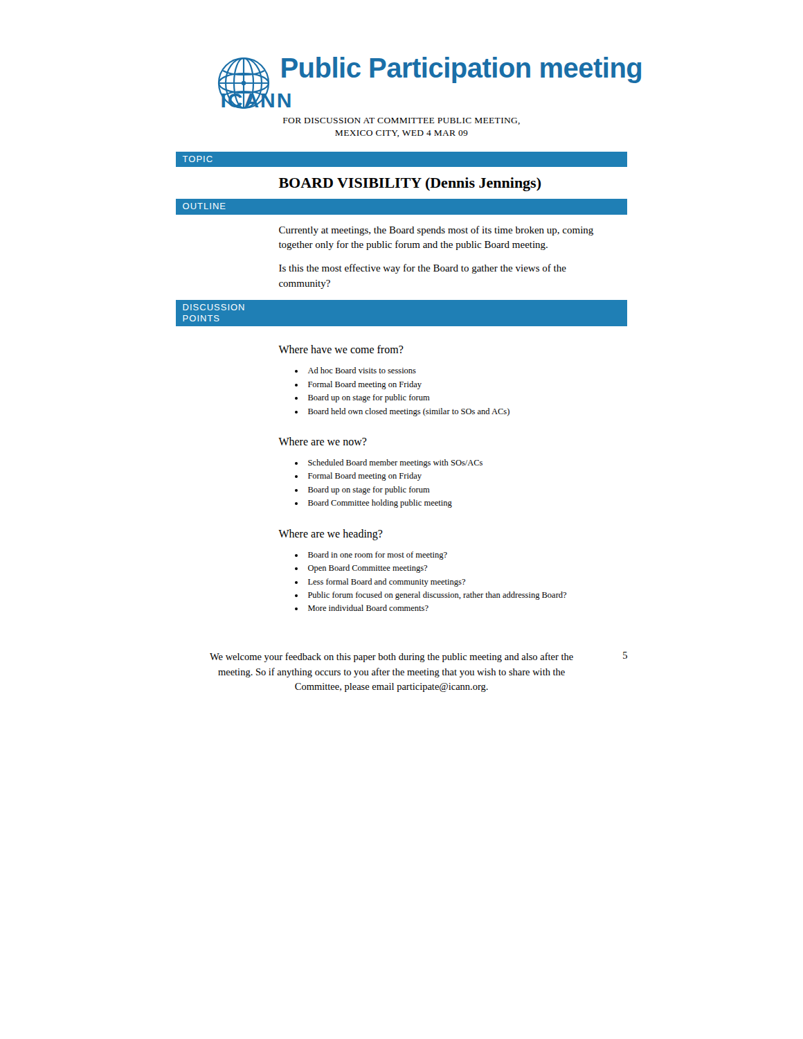Public Participation meeting
ICANN
FOR DISCUSSION AT COMMITTEE PUBLIC MEETING,
MEXICO CITY, WED 4 MAR 09
TOPIC
BOARD VISIBILITY (Dennis Jennings)
OUTLINE
Currently at meetings, the Board spends most of its time broken up, coming together only for the public forum and the public Board meeting.
Is this the most effective way for the Board to gather the views of the community?
DISCUSSION POINTS
Where have we come from?
Ad hoc Board visits to sessions
Formal Board meeting on Friday
Board up on stage for public forum
Board held own closed meetings (similar to SOs and ACs)
Where are we now?
Scheduled Board member meetings with SOs/ACs
Formal Board meeting on Friday
Board up on stage for public forum
Board Committee holding public meeting
Where are we heading?
Board in one room for most of meeting?
Open Board Committee meetings?
Less formal Board and community meetings?
Public forum focused on general discussion, rather than addressing Board?
More individual Board comments?
We welcome your feedback on this paper both during the public meeting and also after the meeting. So if anything occurs to you after the meeting that you wish to share with the Committee, please email participate@icann.org.
5